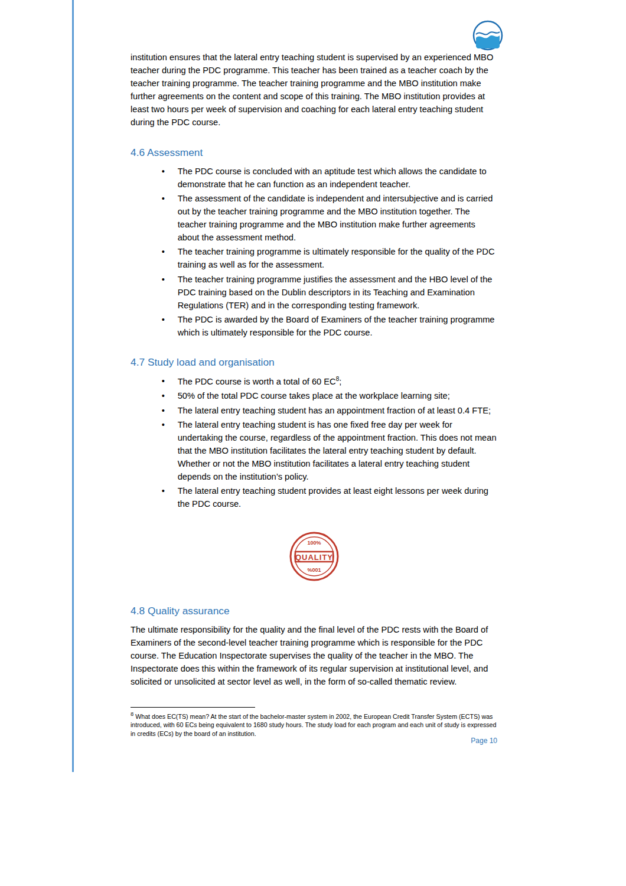institution ensures that the lateral entry teaching student is supervised by an experienced MBO teacher during the PDC programme. This teacher has been trained as a teacher coach by the teacher training programme. The teacher training programme and the MBO institution make further agreements on the content and scope of this training. The MBO institution provides at least two hours per week of supervision and coaching for each lateral entry teaching student during the PDC course.
4.6 Assessment
The PDC course is concluded with an aptitude test which allows the candidate to demonstrate that he can function as an independent teacher.
The assessment of the candidate is independent and intersubjective and is carried out by the teacher training programme and the MBO institution together. The teacher training programme and the MBO institution make further agreements about the assessment method.
The teacher training programme is ultimately responsible for the quality of the PDC training as well as for the assessment.
The teacher training programme justifies the assessment and the HBO level of the PDC training based on the Dublin descriptors in its Teaching and Examination Regulations (TER) and in the corresponding testing framework.
The PDC is awarded by the Board of Examiners of the teacher training programme which is ultimately responsible for the PDC course.
4.7 Study load and organisation
The PDC course is worth a total of 60 EC8;
50% of the total PDC course takes place at the workplace learning site;
The lateral entry teaching student has an appointment fraction of at least 0.4 FTE;
The lateral entry teaching student is has one fixed free day per week for undertaking the course, regardless of the appointment fraction. This does not mean that the MBO institution facilitates the lateral entry teaching student by default. Whether or not the MBO institution facilitates a lateral entry teaching student depends on the institution’s policy.
The lateral entry teaching student provides at least eight lessons per week during the PDC course.
QUALITY 100% %001
4.8 Quality assurance
The ultimate responsibility for the quality and the final level of the PDC rests with the Board of Examiners of the second-level teacher training programme which is responsible for the PDC course. The Education Inspectorate supervises the quality of the teacher in the MBO. The Inspectorate does this within the framework of its regular supervision at institutional level, and solicited or unsolicited at sector level as well, in the form of so-called thematic review.
8 What does EC(TS) mean? At the start of the bachelor-master system in 2002, the European Credit Transfer System (ECTS) was introduced, with 60 ECs being equivalent to 1680 study hours. The study load for each program and each unit of study is expressed in credits (ECs) by the board of an institution.
Page 10